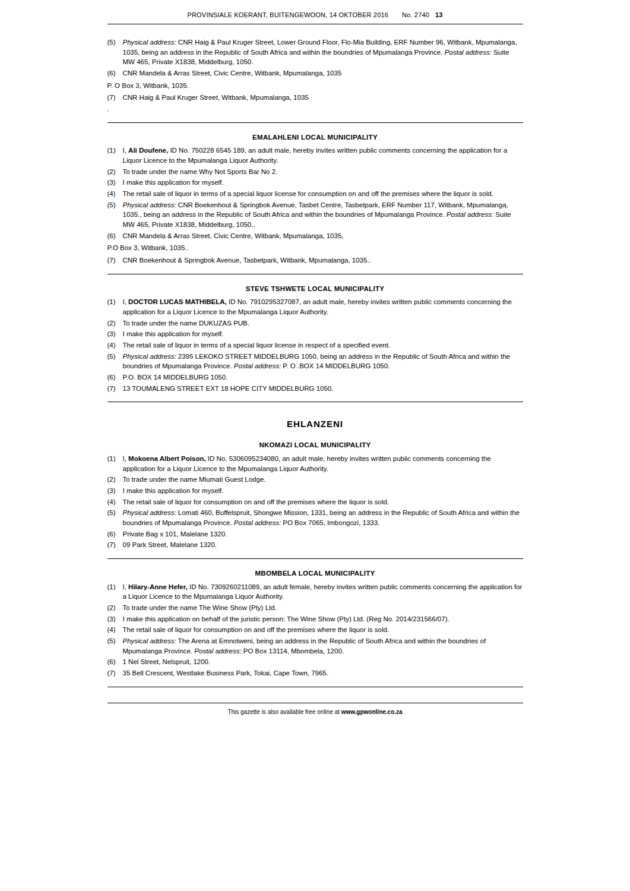PROVINSIALE KOERANT, BUITENGEWOON, 14 OKTOBER 2016 No. 2740 13
(5) Physical address: CNR Haig & Paul Kruger Street, Lower Ground Floor, Flo-Mia Building, ERF Number 96, Witbank, Mpumalanga, 1035, being an address in the Republic of South Africa and within the boundries of Mpumalanga Province. Postal address: Suite MW 465, Private X1838, Middelburg, 1050.
(6) CNR Mandela & Arras Street, Civic Centre, Witbank, Mpumalanga, 1035
P. O Box 3, Witbank, 1035.
(7) CNR Haig & Paul Kruger Street, Witbank, Mpumalanga, 1035
.
Emalahleni Local Municipality
(1) I, Ali Doufene, ID No. 750228 6545 189, an adult male, hereby invites written public comments concerning the application for a Liquor Licence to the Mpumalanga Liquor Authority.
(2) To trade under the name Why Not Sports Bar No 2.
(3) I make this application for myself.
(4) The retail sale of liquor in terms of a special liquor license for consumption on and off the premises where the liquor is sold.
(5) Physical address: CNR Boekenhout & Springbok Avenue, Tasbet Centre, Tasbetpark, ERF Number 117, Witbank, Mpumalanga, 1035., being an address in the Republic of South Africa and within the boundries of Mpumalanga Province. Postal address: Suite MW 465, Private X1838, Middelburg, 1050..
(6) CNR Mandela & Arras Street, Civic Centre, Witbank, Mpumalanga, 1035,
P.O Box 3, Witbank, 1035..
(7) CNR Boekenhout & Springbok Avenue, Tasbetpark, Witbank, Mpumalanga, 1035..
Steve Tshwete Local Municipality
(1) I, DOCTOR LUCAS MATHIBELA, ID No. 7910295327087, an adult male, hereby invites written public comments concerning the application for a Liquor Licence to the Mpumalanga Liquor Authority.
(2) To trade under the name DUKUZAS PUB.
(3) I make this application for myself.
(4) The retail sale of liquor in terms of a special liquor license in respect of a specified event.
(5) Physical address: 2395 LEKOKO STREET MIDDELBURG 1050, being an address in the Republic of South Africa and within the boundries of Mpumalanga Province. Postal address: P. O .BOX 14 MIDDELBURG 1050.
(6) P.O. BOX 14 MIDDELBURG 1050.
(7) 13 TOUMALENG STREET EXT 18 HOPE CITY MIDDELBURG 1050.
Ehlanzeni
Nkomazi Local Municipality
(1) I, Mokoena Albert Poison, ID No. 5306095234080, an adult male, hereby invites written public comments concerning the application for a Liquor Licence to the Mpumalanga Liquor Authority.
(2) To trade under the name Mlumati Guest Lodge.
(3) I make this application for myself.
(4) The retail sale of liquor for consumption on and off the premises where the liquor is sold.
(5) Physical address: Lomati 460, Buffelspruit, Shongwe Mission, 1331, being an address in the Republic of South Africa and within the boundries of Mpumalanga Province. Postal address: PO Box 7065, Imbongozi, 1333.
(6) Private Bag x 101, Malelane 1320.
(7) 09 Park Street, Malelane 1320.
Mbombela Local Municipality
(1) I, Hilary-Anne Hefer, ID No. 7309260211089, an adult female, hereby invites written public comments concerning the application for a Liquor Licence to the Mpumalanga Liquor Authority.
(2) To trade under the name The Wine Show (Pty) Ltd.
(3) I make this application on behalf of the juristic person: The Wine Show (Pty) Ltd. (Reg No. 2014/231566/07).
(4) The retail sale of liquor for consumption on and off the premises where the liquor is sold.
(5) Physical address: The Arena at Emnotweni, being an address in the Republic of South Africa and within the boundries of Mpumalanga Province. Postal address: PO Box 13114, Mbombela, 1200.
(6) 1 Nel Street, Nelspruit, 1200.
(7) 35 Bell Crescent, Westlake Business Park, Tokai, Cape Town, 7965.
This gazette is also available free online at www.gpwonline.co.za